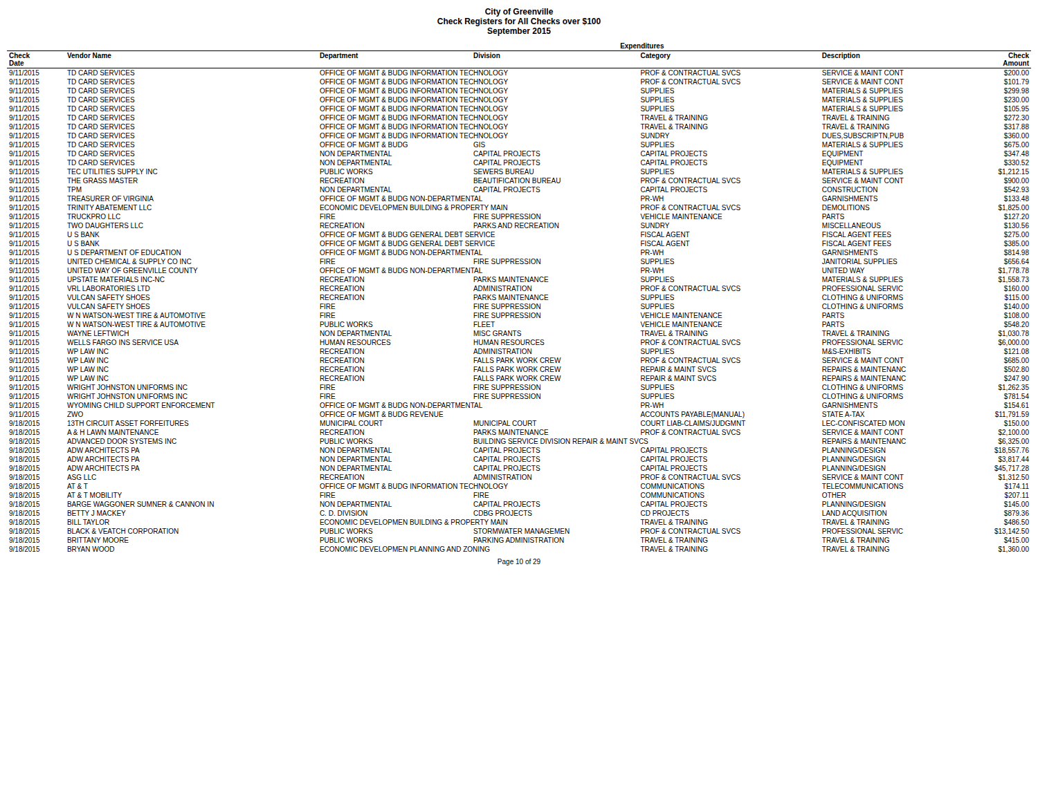City of Greenville
Check Registers for All Checks over $100
September 2015
| | Expenditures | |
| --- | --- | --- |
| Check Date | Vendor Name | Department | Division | Category | Description | Check Amount |
| 9/11/2015 | TD CARD SERVICES | OFFICE OF MGMT & BUDG INFORMATION TECHNOLOGY | PROF & CONTRACTUAL SVCS | SERVICE & MAINT CONT | $200.00 |
| 9/11/2015 | TD CARD SERVICES | OFFICE OF MGMT & BUDG INFORMATION TECHNOLOGY | PROF & CONTRACTUAL SVCS | SERVICE & MAINT CONT | $101.79 |
| 9/11/2015 | TD CARD SERVICES | OFFICE OF MGMT & BUDG INFORMATION TECHNOLOGY | SUPPLIES | MATERIALS & SUPPLIES | $299.98 |
| 9/11/2015 | TD CARD SERVICES | OFFICE OF MGMT & BUDG INFORMATION TECHNOLOGY | SUPPLIES | MATERIALS & SUPPLIES | $230.00 |
| 9/11/2015 | TD CARD SERVICES | OFFICE OF MGMT & BUDG INFORMATION TECHNOLOGY | SUPPLIES | MATERIALS & SUPPLIES | $105.95 |
| 9/11/2015 | TD CARD SERVICES | OFFICE OF MGMT & BUDG INFORMATION TECHNOLOGY | TRAVEL & TRAINING | TRAVEL & TRAINING | $272.30 |
| 9/11/2015 | TD CARD SERVICES | OFFICE OF MGMT & BUDG INFORMATION TECHNOLOGY | TRAVEL & TRAINING | TRAVEL & TRAINING | $317.88 |
| 9/11/2015 | TD CARD SERVICES | OFFICE OF MGMT & BUDG INFORMATION TECHNOLOGY | SUNDRY | DUES,SUBSCRIPTN,PUB | $360.00 |
| 9/11/2015 | TD CARD SERVICES | OFFICE OF MGMT & BUDG | GIS | SUPPLIES | MATERIALS & SUPPLIES | $675.00 |
| 9/11/2015 | TD CARD SERVICES | NON DEPARTMENTAL | CAPITAL PROJECTS | CAPITAL PROJECTS | EQUIPMENT | $347.48 |
| 9/11/2015 | TD CARD SERVICES | NON DEPARTMENTAL | CAPITAL PROJECTS | CAPITAL PROJECTS | EQUIPMENT | $330.52 |
| 9/11/2015 | TEC UTILITIES SUPPLY INC | PUBLIC WORKS | SEWERS BUREAU | SUPPLIES | MATERIALS & SUPPLIES | $1,212.15 |
| 9/11/2015 | THE GRASS MASTER | RECREATION | BEAUTIFICATION BUREAU | PROF & CONTRACTUAL SVCS | SERVICE & MAINT CONT | $900.00 |
| 9/11/2015 | TPM | NON DEPARTMENTAL | CAPITAL PROJECTS | CAPITAL PROJECTS | CONSTRUCTION | $542.93 |
| 9/11/2015 | TREASURER OF VIRGINIA | OFFICE OF MGMT & BUDG NON-DEPARTMENTAL | PR-WH | GARNISHMENTS | $133.48 |
| 9/11/2015 | TRINITY ABATEMENT LLC | ECONOMIC DEVELOPMEN BUILDING & PROPERTY MAIN | PROF & CONTRACTUAL SVCS | DEMOLITIONS | $1,825.00 |
| 9/11/2015 | TRUCKPRO LLC | FIRE | FIRE SUPPRESSION | VEHICLE MAINTENANCE | PARTS | $127.20 |
| 9/11/2015 | TWO DAUGHTERS LLC | RECREATION | PARKS AND RECREATION | SUNDRY | MISCELLANEOUS | $130.56 |
| 9/11/2015 | U S BANK | OFFICE OF MGMT & BUDG GENERAL DEBT SERVICE | FISCAL AGENT | FISCAL AGENT FEES | $275.00 |
| 9/11/2015 | U S BANK | OFFICE OF MGMT & BUDG GENERAL DEBT SERVICE | FISCAL AGENT | FISCAL AGENT FEES | $385.00 |
| 9/11/2015 | U S DEPARTMENT OF EDUCATION | OFFICE OF MGMT & BUDG NON-DEPARTMENTAL | PR-WH | GARNISHMENTS | $814.98 |
| 9/11/2015 | UNITED CHEMICAL & SUPPLY CO INC | FIRE | FIRE SUPPRESSION | SUPPLIES | JANITORIAL SUPPLIES | $656.64 |
| 9/11/2015 | UNITED WAY OF GREENVILLE COUNTY | OFFICE OF MGMT & BUDG NON-DEPARTMENTAL | PR-WH | UNITED WAY | $1,778.78 |
| 9/11/2015 | UPSTATE MATERIALS INC-NC | RECREATION | PARKS MAINTENANCE | SUPPLIES | MATERIALS & SUPPLIES | $1,558.73 |
| 9/11/2015 | VRL LABORATORIES LTD | RECREATION | ADMINISTRATION | PROF & CONTRACTUAL SVCS | PROFESSIONAL SERVIC | $160.00 |
| 9/11/2015 | VULCAN SAFETY SHOES | RECREATION | PARKS MAINTENANCE | SUPPLIES | CLOTHING & UNIFORMS | $115.00 |
| 9/11/2015 | VULCAN SAFETY SHOES | FIRE | FIRE SUPPRESSION | SUPPLIES | CLOTHING & UNIFORMS | $140.00 |
| 9/11/2015 | W N WATSON-WEST TIRE & AUTOMOTIVE | FIRE | FIRE SUPPRESSION | VEHICLE MAINTENANCE | PARTS | $108.00 |
| 9/11/2015 | W N WATSON-WEST TIRE & AUTOMOTIVE | PUBLIC WORKS | FLEET | VEHICLE MAINTENANCE | PARTS | $548.20 |
| 9/11/2015 | WAYNE LEFTWICH | NON DEPARTMENTAL | MISC GRANTS | TRAVEL & TRAINING | TRAVEL & TRAINING | $1,030.78 |
| 9/11/2015 | WELLS FARGO INS SERVICE USA | HUMAN RESOURCES | HUMAN RESOURCES | PROF & CONTRACTUAL SVCS | PROFESSIONAL SERVIC | $6,000.00 |
| 9/11/2015 | WP LAW INC | RECREATION | ADMINISTRATION | SUPPLIES | M&S-EXHIBITS | $121.08 |
| 9/11/2015 | WP LAW INC | RECREATION | FALLS PARK WORK CREW | PROF & CONTRACTUAL SVCS | SERVICE & MAINT CONT | $685.00 |
| 9/11/2015 | WP LAW INC | RECREATION | FALLS PARK WORK CREW | REPAIR & MAINT SVCS | REPAIRS & MAINTENANC | $502.80 |
| 9/11/2015 | WP LAW INC | RECREATION | FALLS PARK WORK CREW | REPAIR & MAINT SVCS | REPAIRS & MAINTENANC | $247.90 |
| 9/11/2015 | WRIGHT JOHNSTON UNIFORMS INC | FIRE | FIRE SUPPRESSION | SUPPLIES | CLOTHING & UNIFORMS | $1,262.35 |
| 9/11/2015 | WRIGHT JOHNSTON UNIFORMS INC | FIRE | FIRE SUPPRESSION | SUPPLIES | CLOTHING & UNIFORMS | $781.54 |
| 9/11/2015 | WYOMING CHILD SUPPORT ENFORCEMENT | OFFICE OF MGMT & BUDG NON-DEPARTMENTAL | PR-WH | GARNISHMENTS | $154.61 |
| 9/11/2015 | ZWO | OFFICE OF MGMT & BUDG REVENUE | ACCOUNTS PAYABLE(MANUAL) | STATE A-TAX | $11,791.59 |
| 9/18/2015 | 13TH CIRCUIT ASSET FORFEITURES | MUNICIPAL COURT | MUNICIPAL COURT | COURT LIAB-CLAIMS/JUDGMNT | LEC-CONFISCATED MON | $150.00 |
| 9/18/2015 | A & H LAWN MAINTENANCE | RECREATION | PARKS MAINTENANCE | PROF & CONTRACTUAL SVCS | SERVICE & MAINT CONT | $2,100.00 |
| 9/18/2015 | ADVANCED DOOR SYSTEMS INC | PUBLIC WORKS | BUILDING SERVICE DIVISION REPAIR & MAINT SVCS | REPAIRS & MAINTENANC | $6,325.00 |
| 9/18/2015 | ADW ARCHITECTS PA | NON DEPARTMENTAL | CAPITAL PROJECTS | CAPITAL PROJECTS | PLANNING/DESIGN | $18,557.76 |
| 9/18/2015 | ADW ARCHITECTS PA | NON DEPARTMENTAL | CAPITAL PROJECTS | CAPITAL PROJECTS | PLANNING/DESIGN | $3,817.44 |
| 9/18/2015 | ADW ARCHITECTS PA | NON DEPARTMENTAL | CAPITAL PROJECTS | CAPITAL PROJECTS | PLANNING/DESIGN | $45,717.28 |
| 9/18/2015 | ASG LLC | RECREATION | ADMINISTRATION | PROF & CONTRACTUAL SVCS | SERVICE & MAINT CONT | $1,312.50 |
| 9/18/2015 | AT & T | OFFICE OF MGMT & BUDG INFORMATION TECHNOLOGY | COMMUNICATIONS | TELECOMMUNICATIONS | $174.11 |
| 9/18/2015 | AT & T MOBILITY | FIRE | FIRE | COMMUNICATIONS | OTHER | $207.11 |
| 9/18/2015 | BARGE WAGGONER SUMNER & CANNON IN | NON DEPARTMENTAL | CAPITAL PROJECTS | CAPITAL PROJECTS | PLANNING/DESIGN | $145.00 |
| 9/18/2015 | BETTY J MACKEY | C. D. DIVISION | CDBG PROJECTS | CD PROJECTS | LAND ACQUISITION | $879.36 |
| 9/18/2015 | BILL TAYLOR | ECONOMIC DEVELOPMEN BUILDING & PROPERTY MAIN | TRAVEL & TRAINING | TRAVEL & TRAINING | $486.50 |
| 9/18/2015 | BLACK & VEATCH CORPORATION | PUBLIC WORKS | STORMWATER MANAGEMEN | PROF & CONTRACTUAL SVCS | PROFESSIONAL SERVIC | $13,142.50 |
| 9/18/2015 | BRITTANY MOORE | PUBLIC WORKS | PARKING ADMINISTRATION | TRAVEL & TRAINING | TRAVEL & TRAINING | $415.00 |
| 9/18/2015 | BRYAN WOOD | ECONOMIC DEVELOPMEN PLANNING AND ZONING | TRAVEL & TRAINING | TRAVEL & TRAINING | $1,360.00 |
Page 10 of 29